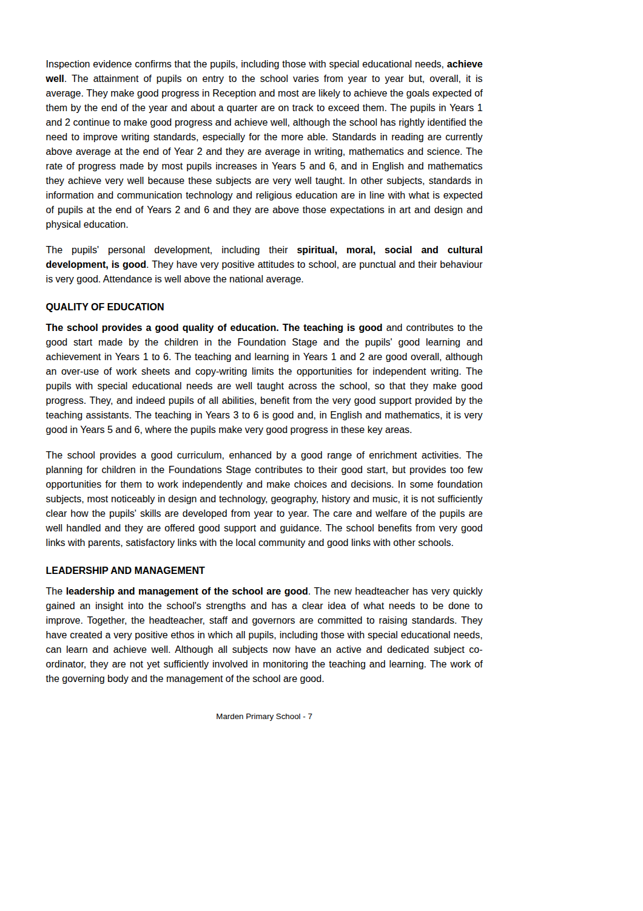Inspection evidence confirms that the pupils, including those with special educational needs, achieve well. The attainment of pupils on entry to the school varies from year to year but, overall, it is average. They make good progress in Reception and most are likely to achieve the goals expected of them by the end of the year and about a quarter are on track to exceed them. The pupils in Years 1 and 2 continue to make good progress and achieve well, although the school has rightly identified the need to improve writing standards, especially for the more able. Standards in reading are currently above average at the end of Year 2 and they are average in writing, mathematics and science. The rate of progress made by most pupils increases in Years 5 and 6, and in English and mathematics they achieve very well because these subjects are very well taught. In other subjects, standards in information and communication technology and religious education are in line with what is expected of pupils at the end of Years 2 and 6 and they are above those expectations in art and design and physical education.
The pupils' personal development, including their spiritual, moral, social and cultural development, is good. They have very positive attitudes to school, are punctual and their behaviour is very good. Attendance is well above the national average.
Quality of education
The school provides a good quality of education. The teaching is good and contributes to the good start made by the children in the Foundation Stage and the pupils' good learning and achievement in Years 1 to 6. The teaching and learning in Years 1 and 2 are good overall, although an over-use of work sheets and copy-writing limits the opportunities for independent writing. The pupils with special educational needs are well taught across the school, so that they make good progress. They, and indeed pupils of all abilities, benefit from the very good support provided by the teaching assistants. The teaching in Years 3 to 6 is good and, in English and mathematics, it is very good in Years 5 and 6, where the pupils make very good progress in these key areas.
The school provides a good curriculum, enhanced by a good range of enrichment activities. The planning for children in the Foundations Stage contributes to their good start, but provides too few opportunities for them to work independently and make choices and decisions. In some foundation subjects, most noticeably in design and technology, geography, history and music, it is not sufficiently clear how the pupils' skills are developed from year to year. The care and welfare of the pupils are well handled and they are offered good support and guidance. The school benefits from very good links with parents, satisfactory links with the local community and good links with other schools.
Leadership and management
The leadership and management of the school are good. The new headteacher has very quickly gained an insight into the school's strengths and has a clear idea of what needs to be done to improve. Together, the headteacher, staff and governors are committed to raising standards. They have created a very positive ethos in which all pupils, including those with special educational needs, can learn and achieve well. Although all subjects now have an active and dedicated subject co-ordinator, they are not yet sufficiently involved in monitoring the teaching and learning. The work of the governing body and the management of the school are good.
Marden Primary School - 7